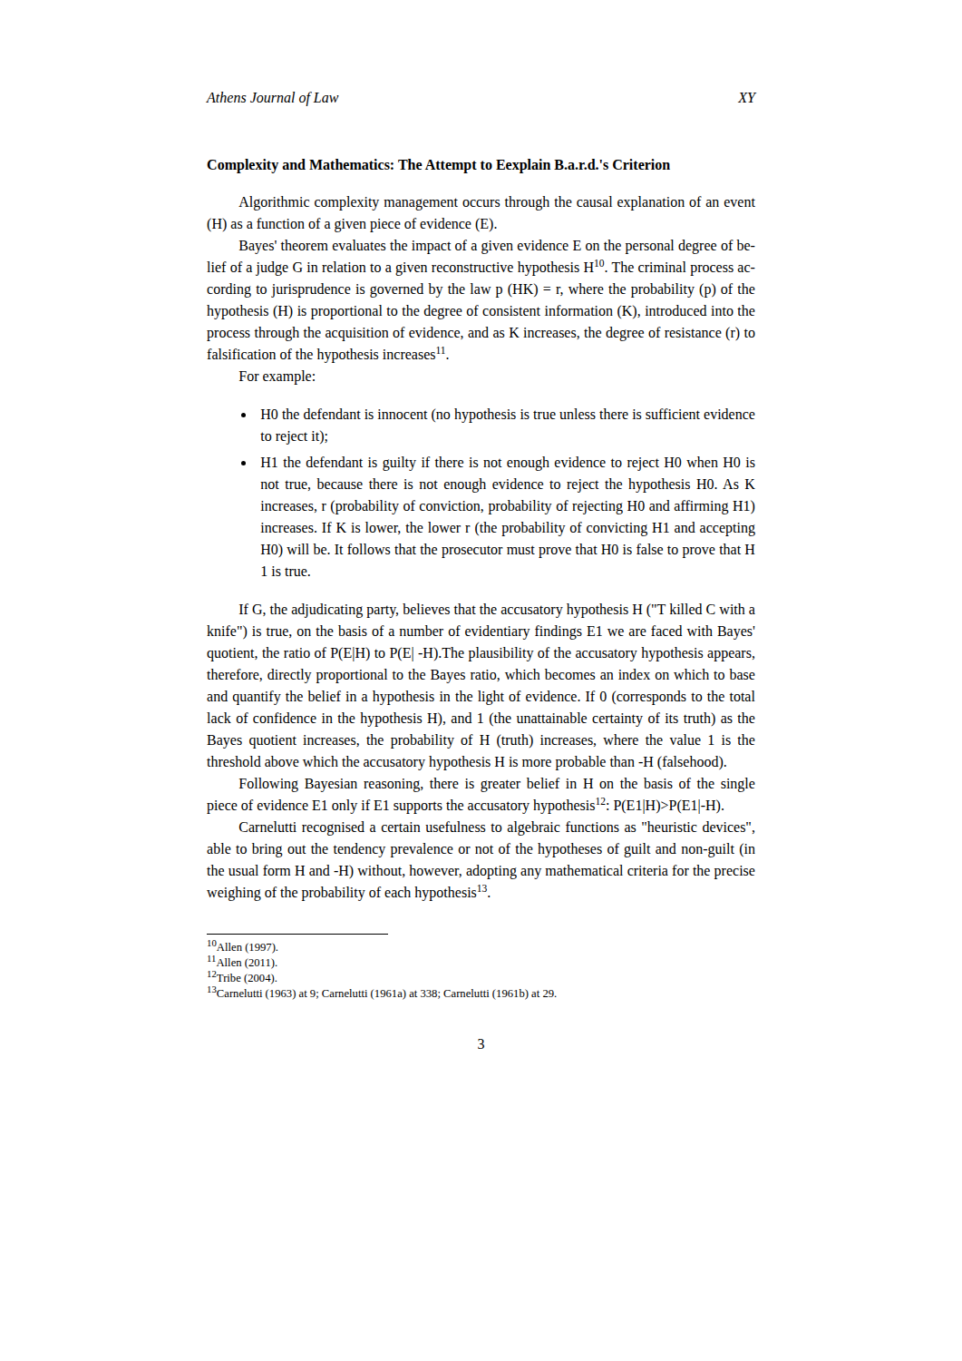Athens Journal of Law XY
Complexity and Mathematics: The Attempt to Eexplain B.a.r.d.'s Criterion
Algorithmic complexity management occurs through the causal explanation of an event (H) as a function of a given piece of evidence (E).
Bayes' theorem evaluates the impact of a given evidence E on the personal degree of belief of a judge G in relation to a given reconstructive hypothesis H10. The criminal process according to jurisprudence is governed by the law p (HK) = r, where the probability (p) of the hypothesis (H) is proportional to the degree of consistent information (K), introduced into the process through the acquisition of evidence, and as K increases, the degree of resistance (r) to falsification of the hypothesis increases11.
For example:
H0 the defendant is innocent (no hypothesis is true unless there is sufficient evidence to reject it);
H1 the defendant is guilty if there is not enough evidence to reject H0 when H0 is not true, because there is not enough evidence to reject the hypothesis H0. As K increases, r (probability of conviction, probability of rejecting H0 and affirming H1) increases. If K is lower, the lower r (the probability of convicting H1 and accepting H0) will be. It follows that the prosecutor must prove that H0 is false to prove that H 1 is true.
If G, the adjudicating party, believes that the accusatory hypothesis H ("T killed C with a knife") is true, on the basis of a number of evidentiary findings E1 we are faced with Bayes' quotient, the ratio of P(E|H) to P(E| -H).The plausibility of the accusatory hypothesis appears, therefore, directly proportional to the Bayes ratio, which becomes an index on which to base and quantify the belief in a hypothesis in the light of evidence. If 0 (corresponds to the total lack of confidence in the hypothesis H), and 1 (the unattainable certainty of its truth) as the Bayes quotient increases, the probability of H (truth) increases, where the value 1 is the threshold above which the accusatory hypothesis H is more probable than -H (falsehood).
Following Bayesian reasoning, there is greater belief in H on the basis of the single piece of evidence E1 only if E1 supports the accusatory hypothesis12: P(E1|H)>P(E1|-H).
Carnelutti recognised a certain usefulness to algebraic functions as "heuristic devices", able to bring out the tendency prevalence or not of the hypotheses of guilt and non-guilt (in the usual form H and -H) without, however, adopting any mathematical criteria for the precise weighing of the probability of each hypothesis13.
10Allen (1997).
11Allen (2011).
12Tribe (2004).
13Carnelutti (1963) at 9; Carnelutti (1961a) at 338; Carnelutti (1961b) at 29.
3